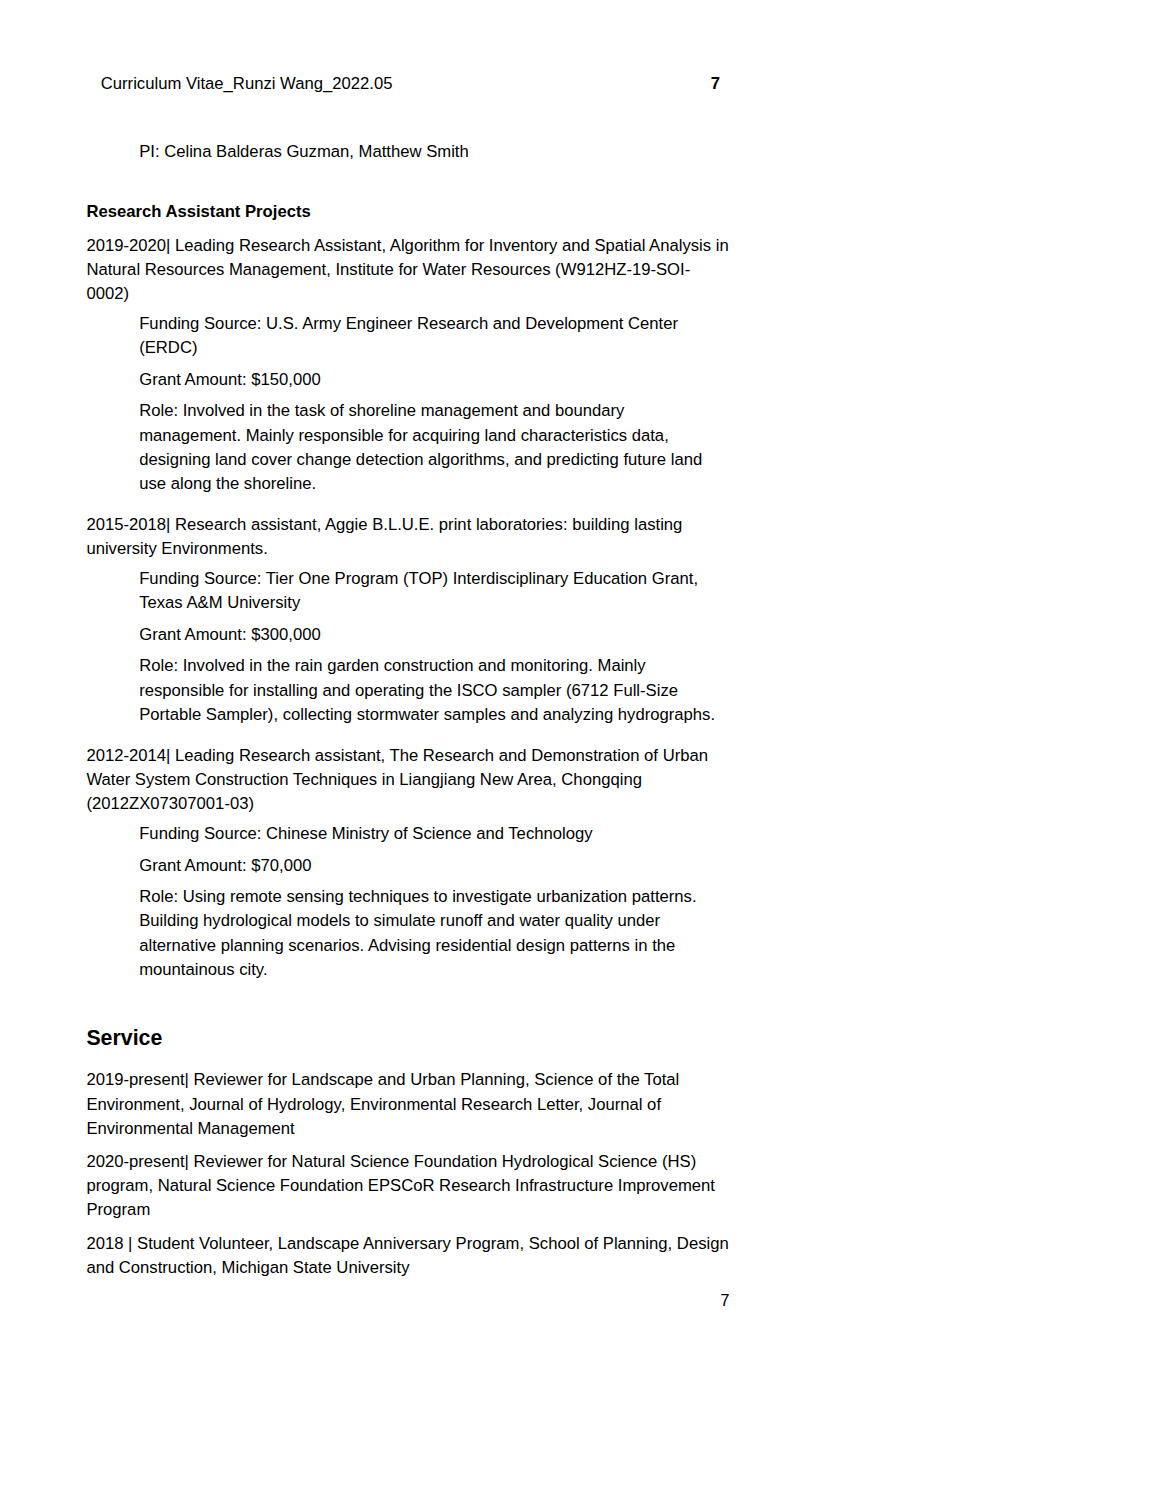Curriculum Vitae_Runzi Wang_2022.05 7
PI: Celina Balderas Guzman, Matthew Smith
Research Assistant Projects
2019-2020| Leading Research Assistant, Algorithm for Inventory and Spatial Analysis in Natural Resources Management, Institute for Water Resources (W912HZ-19-SOI-0002)
Funding Source: U.S. Army Engineer Research and Development Center (ERDC)
Grant Amount: $150,000
Role: Involved in the task of shoreline management and boundary management. Mainly responsible for acquiring land characteristics data, designing land cover change detection algorithms, and predicting future land use along the shoreline.
2015-2018| Research assistant, Aggie B.L.U.E. print laboratories: building lasting university Environments.
Funding Source: Tier One Program (TOP) Interdisciplinary Education Grant, Texas A&M University
Grant Amount: $300,000
Role: Involved in the rain garden construction and monitoring. Mainly responsible for installing and operating the ISCO sampler (6712 Full-Size Portable Sampler), collecting stormwater samples and analyzing hydrographs.
2012-2014| Leading Research assistant, The Research and Demonstration of Urban Water System Construction Techniques in Liangjiang New Area, Chongqing (2012ZX07307001-03)
Funding Source: Chinese Ministry of Science and Technology
Grant Amount: $70,000
Role: Using remote sensing techniques to investigate urbanization patterns. Building hydrological models to simulate runoff and water quality under alternative planning scenarios. Advising residential design patterns in the mountainous city.
Service
2019-present| Reviewer for Landscape and Urban Planning, Science of the Total Environment, Journal of Hydrology, Environmental Research Letter, Journal of Environmental Management
2020-present| Reviewer for Natural Science Foundation Hydrological Science (HS) program, Natural Science Foundation EPSCoR Research Infrastructure Improvement Program
2018 | Student Volunteer, Landscape Anniversary Program, School of Planning, Design and Construction, Michigan State University
7